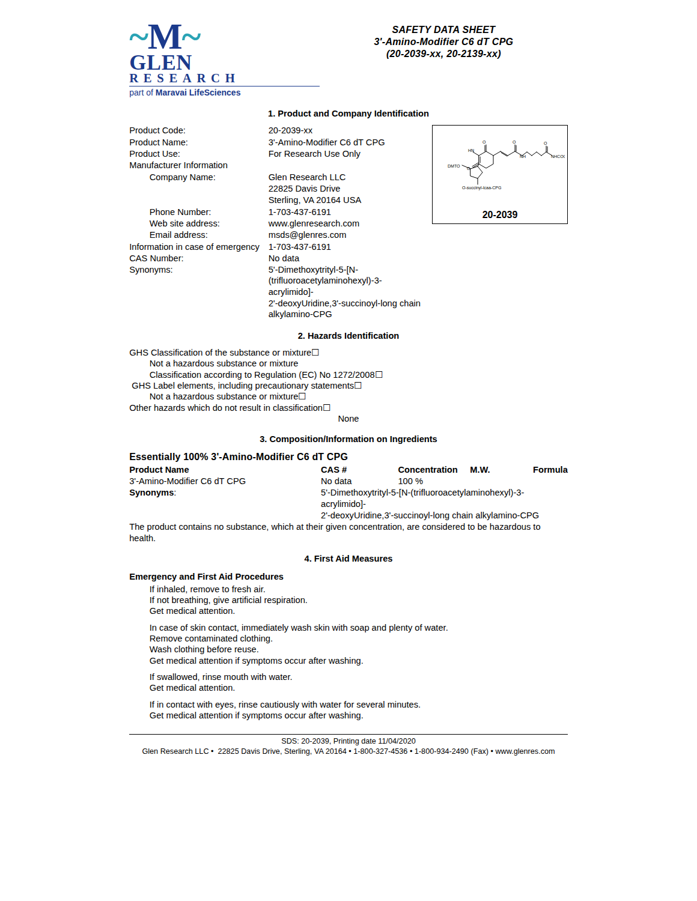~M~
GLEN
RESEARCH
part of Maravai LifeSciences
SAFETY DATA SHEET
3'-Amino-Modifier C6 dT CPG
(20-2039-xx, 20-2139-xx)
1. Product and Company Identification
| Product Code: | 20-2039-xx |
| Product Name: | 3'-Amino-Modifier C6 dT CPG |
| Product Use: | For Research Use Only |
| Manufacturer Information | |
| Company Name: | Glen Research LLC |
| | 22825 Davis Drive |
| | Sterling, VA 20164 USA |
| Phone Number: | 1-703-437-6191 |
| Web site address: | www.glenresearch.com |
| Email address: | msds@glenres.com |
| Information in case of emergency | 1-703-437-6191 |
| CAS Number: | No data |
| Synonyms: | 5'-Dimethoxytrityl-5-[N-(trifluoroacetylaminohexyl)-3-acrylimido]- |
| | 2'-deoxyUridine,3'-succinoyl-long chain alkylamino-CPG |
O O O O HN O NH NHCOCF 3 DMTO O-succinyl-lcaa-CPG
20-2039
2. Hazards Identification
GHS Classification of the substance or mixture☐
Not a hazardous substance or mixture
Classification according to Regulation (EC) No 1272/2008☐
GHS Label elements, including precautionary statements☐
Not a hazardous substance or mixture☐
Other hazards which do not result in classification☐
None
3. Composition/Information on Ingredients
Essentially 100% 3'-Amino-Modifier C6 dT CPG
| Product Name | CAS # | Concentration | M.W. | Formula |
| 3'-Amino-Modifier C6 dT CPG | No data | 100 % | | |
| Synonyms : | 5'-Dimethoxytrityl-5-[N-(trifluoroacetylaminohexyl)-3-acrylimido]- |
| | 2'-deoxyUridine,3'-succinoyl-long chain alkylamino-CPG |
The product contains no substance, which at their given concentration, are considered to be hazardous to health.
4. First Aid Measures
Emergency and First Aid Procedures
If inhaled, remove to fresh air.
If not breathing, give artificial respiration.
Get medical attention.
In case of skin contact, immediately wash skin with soap and plenty of water.
Remove contaminated clothing.
Wash clothing before reuse.
Get medical attention if symptoms occur after washing.
If swallowed, rinse mouth with water.
Get medical attention.
If in contact with eyes, rinse cautiously with water for several minutes.
Get medical attention if symptoms occur after washing.
SDS: 20-2039, Printing date 11/04/2020
Glen Research LLC • 22825 Davis Drive, Sterling, VA 20164 • 1-800-327-4536 • 1-800-934-2490 (Fax) • www.glenres.com